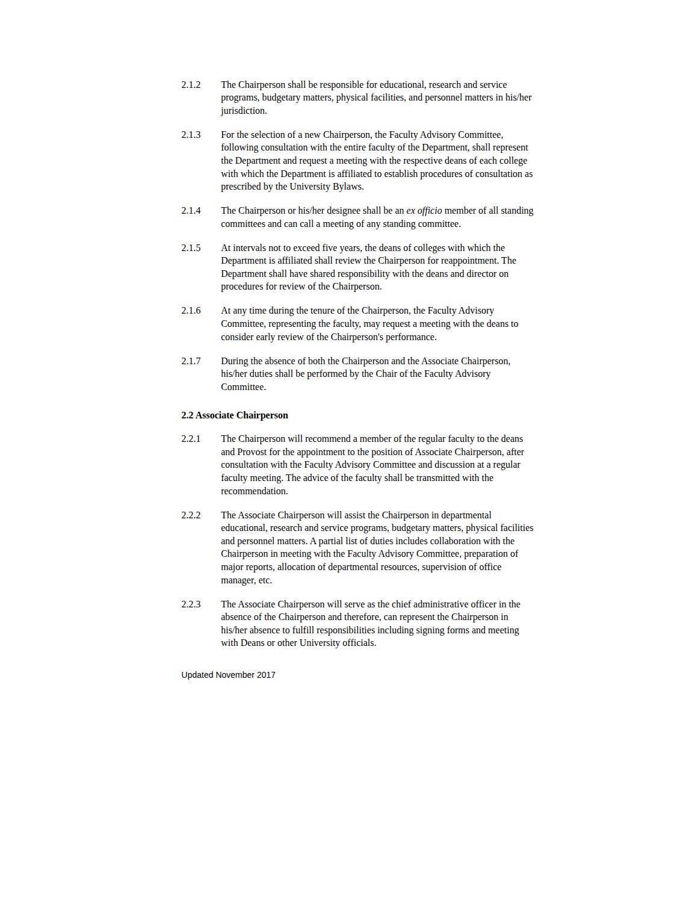2.1.2 The Chairperson shall be responsible for educational, research and service programs, budgetary matters, physical facilities, and personnel matters in his/her jurisdiction.
2.1.3 For the selection of a new Chairperson, the Faculty Advisory Committee, following consultation with the entire faculty of the Department, shall represent the Department and request a meeting with the respective deans of each college with which the Department is affiliated to establish procedures of consultation as prescribed by the University Bylaws.
2.1.4 The Chairperson or his/her designee shall be an ex officio member of all standing committees and can call a meeting of any standing committee.
2.1.5 At intervals not to exceed five years, the deans of colleges with which the Department is affiliated shall review the Chairperson for reappointment. The Department shall have shared responsibility with the deans and director on procedures for review of the Chairperson.
2.1.6 At any time during the tenure of the Chairperson, the Faculty Advisory Committee, representing the faculty, may request a meeting with the deans to consider early review of the Chairperson's performance.
2.1.7 During the absence of both the Chairperson and the Associate Chairperson, his/her duties shall be performed by the Chair of the Faculty Advisory Committee.
2.2 Associate Chairperson
2.2.1 The Chairperson will recommend a member of the regular faculty to the deans and Provost for the appointment to the position of Associate Chairperson, after consultation with the Faculty Advisory Committee and discussion at a regular faculty meeting. The advice of the faculty shall be transmitted with the recommendation.
2.2.2 The Associate Chairperson will assist the Chairperson in departmental educational, research and service programs, budgetary matters, physical facilities and personnel matters. A partial list of duties includes collaboration with the Chairperson in meeting with the Faculty Advisory Committee, preparation of major reports, allocation of departmental resources, supervision of office manager, etc.
2.2.3 The Associate Chairperson will serve as the chief administrative officer in the absence of the Chairperson and therefore, can represent the Chairperson in his/her absence to fulfill responsibilities including signing forms and meeting with Deans or other University officials.
Updated November 2017